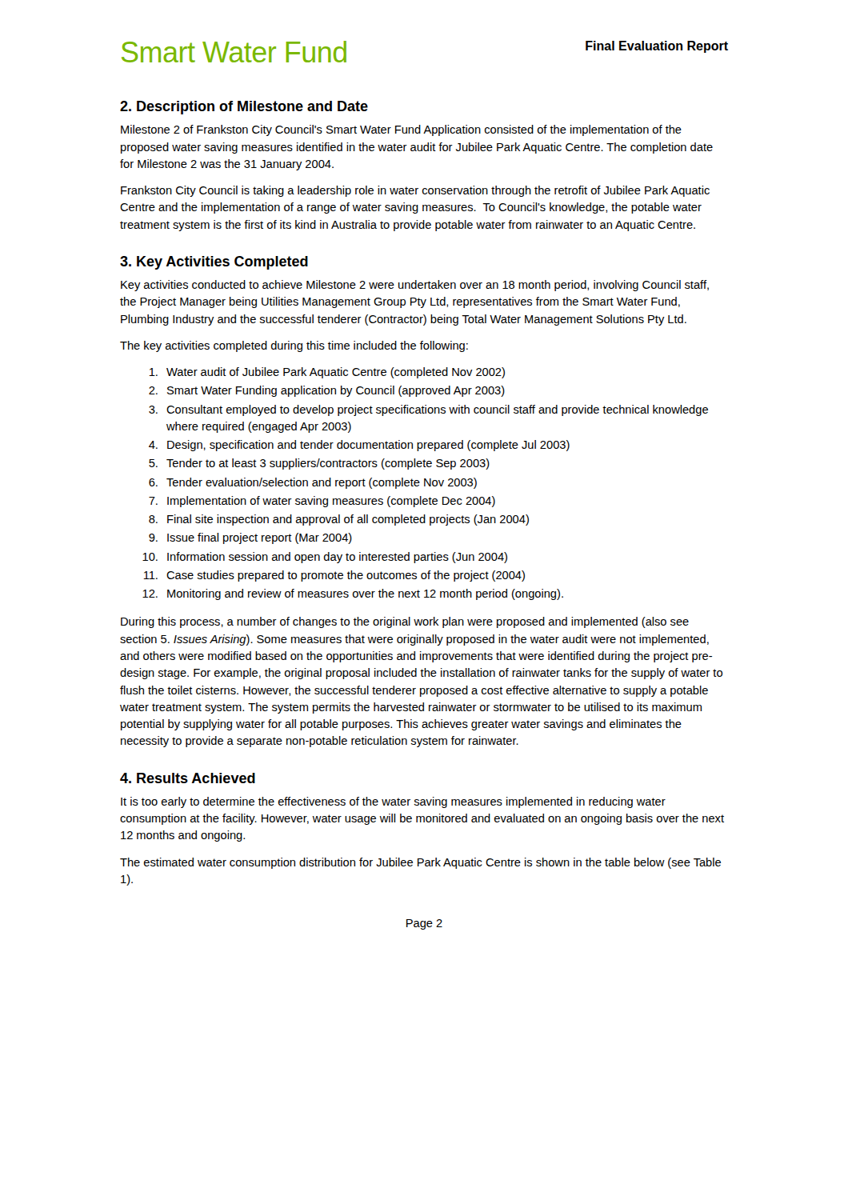Smart Water Fund Final Evaluation Report
2. Description of Milestone and Date
Milestone 2 of Frankston City Council's Smart Water Fund Application consisted of the implementation of the proposed water saving measures identified in the water audit for Jubilee Park Aquatic Centre. The completion date for Milestone 2 was the 31 January 2004.
Frankston City Council is taking a leadership role in water conservation through the retrofit of Jubilee Park Aquatic Centre and the implementation of a range of water saving measures. To Council's knowledge, the potable water treatment system is the first of its kind in Australia to provide potable water from rainwater to an Aquatic Centre.
3. Key Activities Completed
Key activities conducted to achieve Milestone 2 were undertaken over an 18 month period, involving Council staff, the Project Manager being Utilities Management Group Pty Ltd, representatives from the Smart Water Fund, Plumbing Industry and the successful tenderer (Contractor) being Total Water Management Solutions Pty Ltd.
The key activities completed during this time included the following:
Water audit of Jubilee Park Aquatic Centre (completed Nov 2002)
Smart Water Funding application by Council (approved Apr 2003)
Consultant employed to develop project specifications with council staff and provide technical knowledge where required (engaged Apr 2003)
Design, specification and tender documentation prepared (complete Jul 2003)
Tender to at least 3 suppliers/contractors (complete Sep 2003)
Tender evaluation/selection and report (complete Nov 2003)
Implementation of water saving measures (complete Dec 2004)
Final site inspection and approval of all completed projects (Jan 2004)
Issue final project report (Mar 2004)
Information session and open day to interested parties (Jun 2004)
Case studies prepared to promote the outcomes of the project (2004)
Monitoring and review of measures over the next 12 month period (ongoing).
During this process, a number of changes to the original work plan were proposed and implemented (also see section 5. Issues Arising). Some measures that were originally proposed in the water audit were not implemented, and others were modified based on the opportunities and improvements that were identified during the project pre-design stage. For example, the original proposal included the installation of rainwater tanks for the supply of water to flush the toilet cisterns. However, the successful tenderer proposed a cost effective alternative to supply a potable water treatment system. The system permits the harvested rainwater or stormwater to be utilised to its maximum potential by supplying water for all potable purposes. This achieves greater water savings and eliminates the necessity to provide a separate non-potable reticulation system for rainwater.
4. Results Achieved
It is too early to determine the effectiveness of the water saving measures implemented in reducing water consumption at the facility. However, water usage will be monitored and evaluated on an ongoing basis over the next 12 months and ongoing.
The estimated water consumption distribution for Jubilee Park Aquatic Centre is shown in the table below (see Table 1).
Page 2